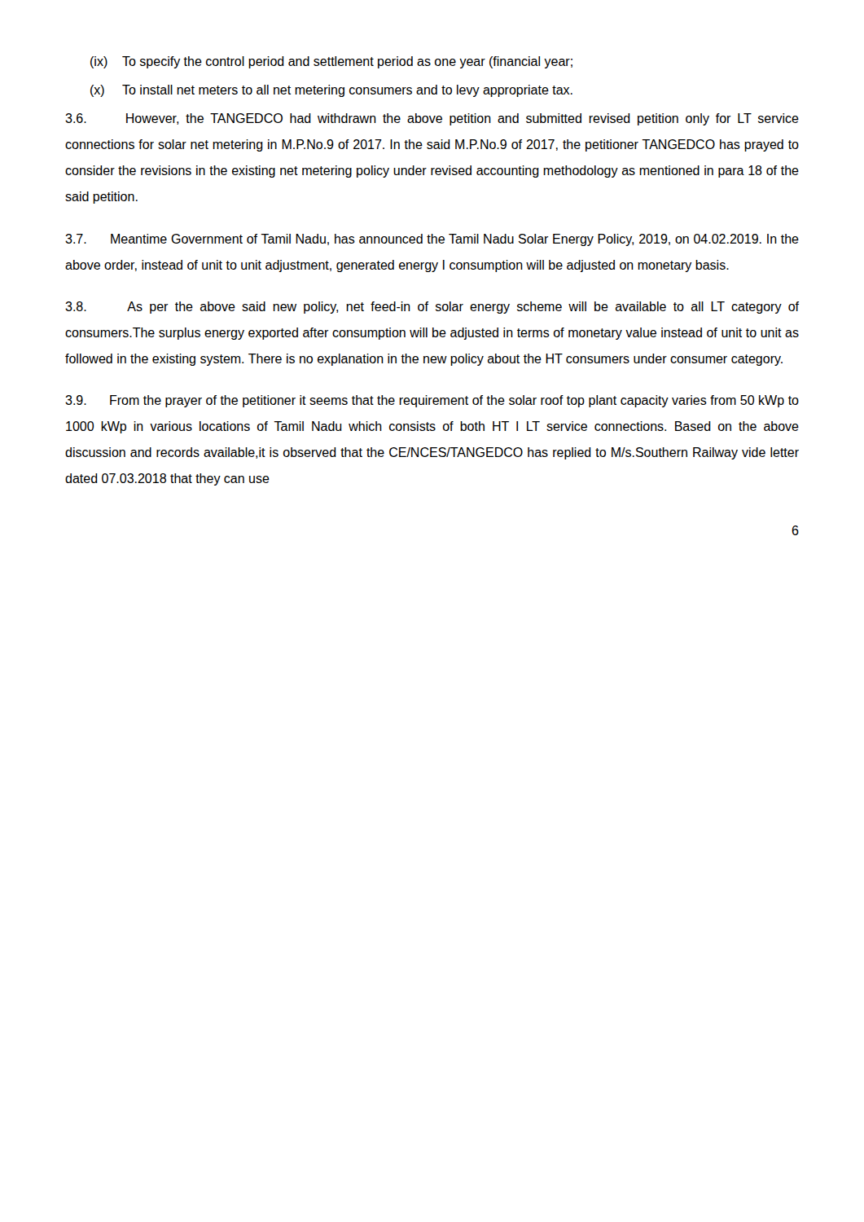(ix)
To specify the control period and settlement period as one year (financial year;
(x)
To install net meters to all net metering consumers and to levy appropriate tax.
3.6. However, the TANGEDCO had withdrawn the above petition and submitted revised petition only for LT service connections for solar net metering in M.P.No.9 of 2017. In the said M.P.No.9 of 2017, the petitioner TANGEDCO has prayed to consider the revisions in the existing net metering policy under revised accounting methodology as mentioned in para 18 of the said petition.
3.7. Meantime Government of Tamil Nadu, has announced the Tamil Nadu Solar Energy Policy, 2019, on 04.02.2019. In the above order, instead of unit to unit adjustment, generated energy I consumption will be adjusted on monetary basis.
3.8. As per the above said new policy, net feed-in of solar energy scheme will be available to all LT category of consumers.The surplus energy exported after consumption will be adjusted in terms of monetary value instead of unit to unit as followed in the existing system. There is no explanation in the new policy about the HT consumers under consumer category.
3.9. From the prayer of the petitioner it seems that the requirement of the solar roof top plant capacity varies from 50 kWp to 1000 kWp in various locations of Tamil Nadu which consists of both HT I LT service connections. Based on the above discussion and records available,it is observed that the CE/NCES/TANGEDCO has replied to M/s.Southern Railway vide letter dated 07.03.2018 that they can use
6